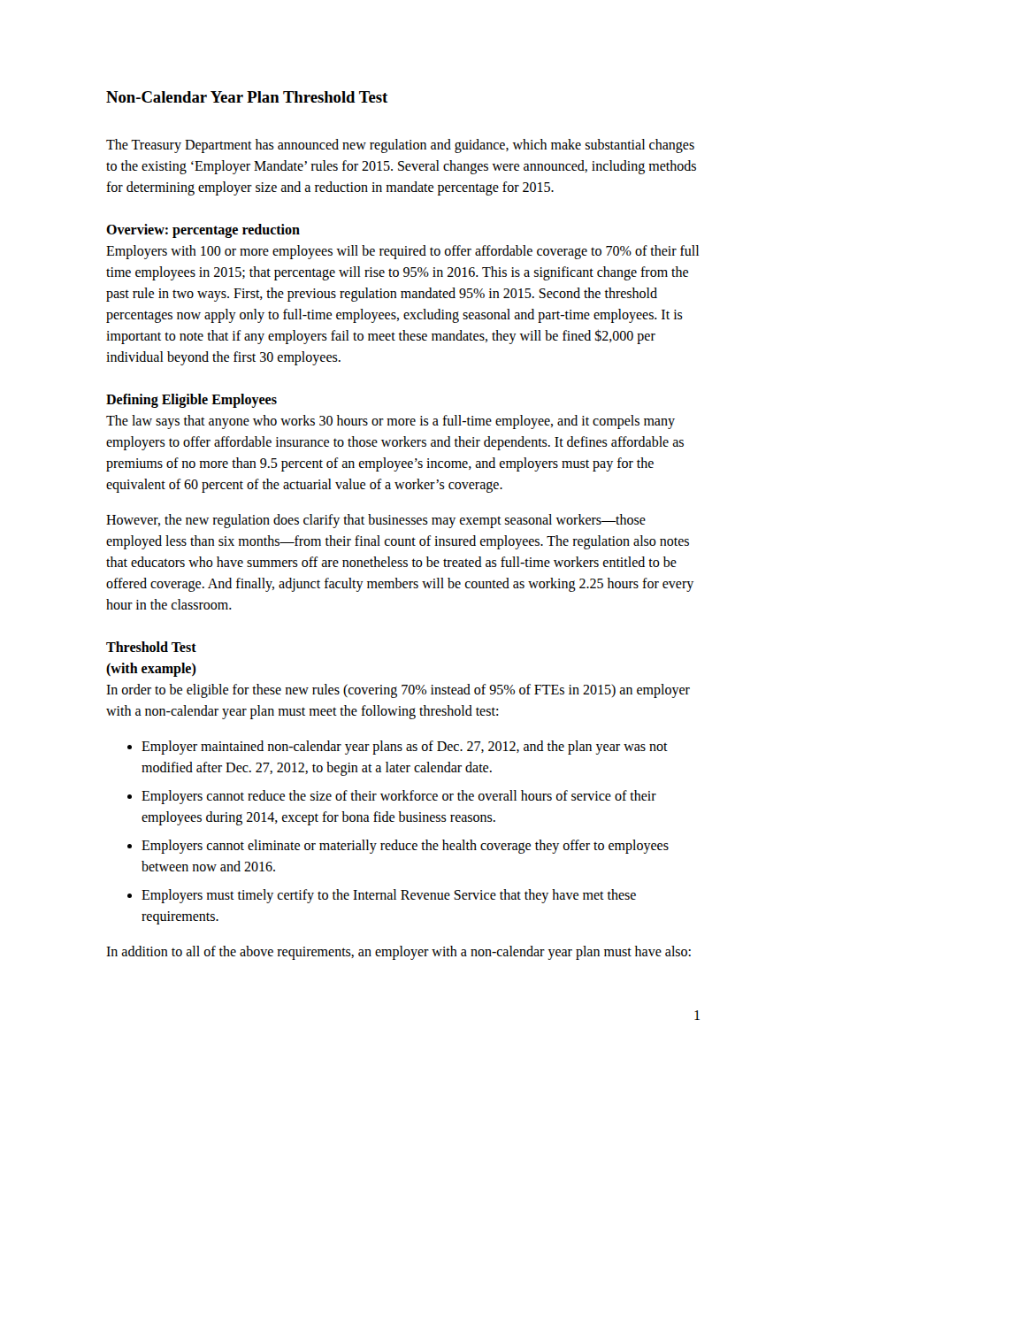Non-Calendar Year Plan Threshold Test
The Treasury Department has announced new regulation and guidance, which make substantial changes to the existing ‘Employer Mandate’ rules for 2015. Several changes were announced, including methods for determining employer size and a reduction in mandate percentage for 2015.
Overview: percentage reduction
Employers with 100 or more employees will be required to offer affordable coverage to 70% of their full time employees in 2015; that percentage will rise to 95% in 2016. This is a significant change from the past rule in two ways. First, the previous regulation mandated 95% in 2015. Second the threshold percentages now apply only to full-time employees, excluding seasonal and part-time employees. It is important to note that if any employers fail to meet these mandates, they will be fined $2,000 per individual beyond the first 30 employees.
Defining Eligible Employees
The law says that anyone who works 30 hours or more is a full-time employee, and it compels many employers to offer affordable insurance to those workers and their dependents. It defines affordable as premiums of no more than 9.5 percent of an employee’s income, and employers must pay for the equivalent of 60 percent of the actuarial value of a worker’s coverage.
However, the new regulation does clarify that businesses may exempt seasonal workers—those employed less than six months—from their final count of insured employees. The regulation also notes that educators who have summers off are nonetheless to be treated as full-time workers entitled to be offered coverage. And finally, adjunct faculty members will be counted as working 2.25 hours for every hour in the classroom.
Threshold Test
(with example)
In order to be eligible for these new rules (covering 70% instead of 95% of FTEs in 2015) an employer with a non-calendar year plan must meet the following threshold test:
Employer maintained non-calendar year plans as of Dec. 27, 2012, and the plan year was not modified after Dec. 27, 2012, to begin at a later calendar date.
Employers cannot reduce the size of their workforce or the overall hours of service of their employees during 2014, except for bona fide business reasons.
Employers cannot eliminate or materially reduce the health coverage they offer to employees between now and 2016.
Employers must timely certify to the Internal Revenue Service that they have met these requirements.
In addition to all of the above requirements, an employer with a non-calendar year plan must have also:
1